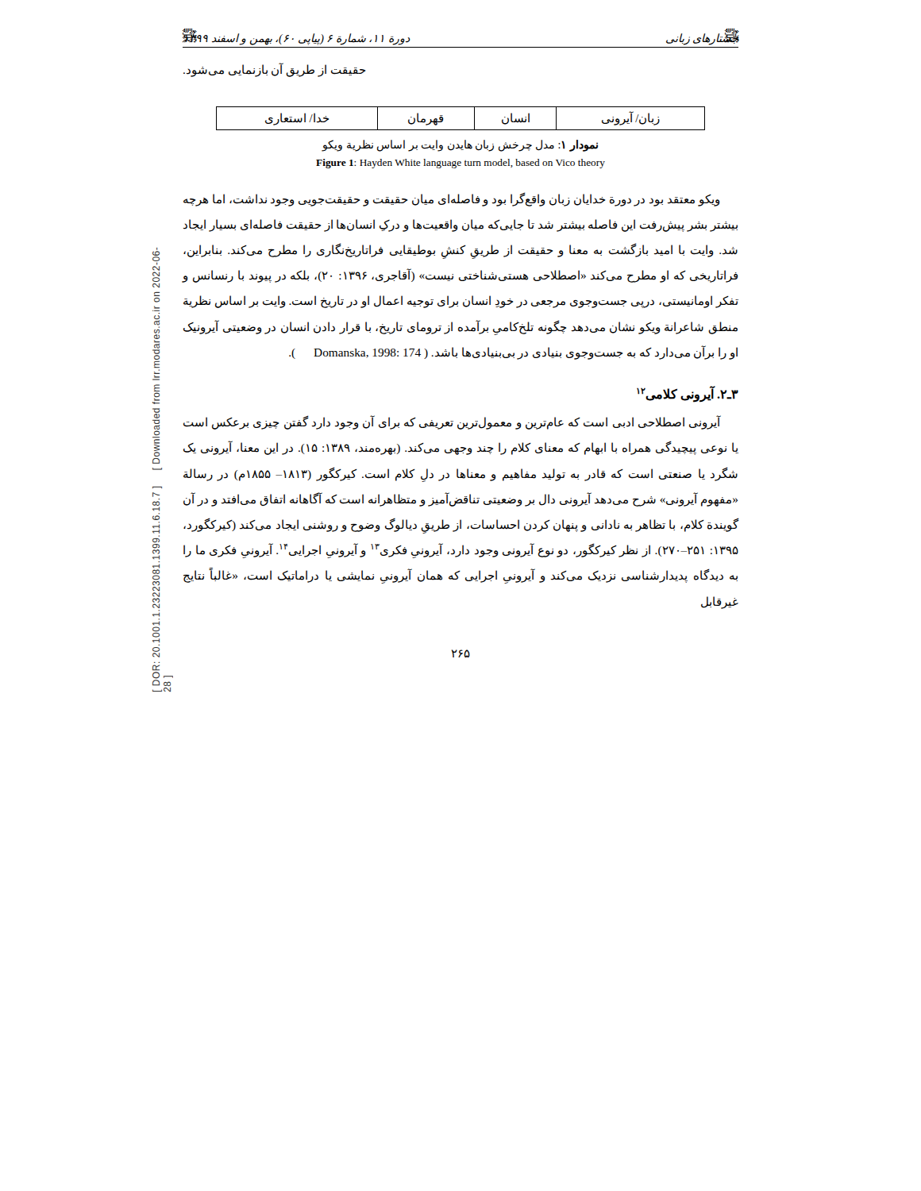[ DOR: 20.1001.1.23223081.1399.11.6.18.7 ] [ Downloaded from lrr.modares.ac.ir on 2022-06-28 ]
جستارهای زبانی
دورة ۱۱، شمارة ۶ (پیاپی ۶۰)، بهمن و اسفند ۱۳۹۹
ﷺ ﷺ
حقیقت از طریق آن بازنمایی می‌شود.
| زبان/ آیرونی | انسان | قهرمان | خدا/ استعاری |
نمودار ۱: مدل چرخش زبان هایدن وایت بر اساس نظریة ویکو
Figure 1: Hayden White language turn model, based on Vico theory
ویکو معتقد بود در دورة خدایان زبان واقع‌گرا بود و فاصله‌ای میان حقیقت و حقیقت‌جویی وجود نداشت، اما هرچه بیشتر بشر پیش‌رفت این فاصله بیشتر شد تا جایی‌که میان واقعیت‌ها و درکِ انسان‌ها از حقیقت فاصله‌ای بسیار ایجاد شد. وایت با امید بازگشت به معنا و حقیقت از طریقِ کنشِ بوطیقایی فراتاریخ‌نگاری را مطرح می‌کند. بنابراین، فراتاریخی که او مطرح می‌کند «اصطلاحی هستی‌شناختی نیست» (آقاجری، ۱۳۹۶: ۲۰)، بلکه در پیوند با رنسانس و تفکر اومانیستی، درپی جست‌وجوی مرجعی در خودِ انسان برای توجیه اعمال او در تاریخ است. وایت بر اساس نظریة منطق شاعرانة ویکو نشان می‌دهد چگونه تلخ‌کامیِ برآمده از ترومای تاریخ، با قرار دادن انسان در وضعیتی آیرونیک او را برآن می‌دارد که به جست‌وجوی بنیادی در بی‌بنیادی‌ها باشد. ( Domanska, 1998: 174).
۳ـ۲. آیرونی کلامی۱۲
آیرونی اصطلاحی ادبی است که عام‌ترین و معمول‌ترین تعریفی که برای آن وجود دارد گفتن چیزی برعکس است یا نوعی پیچیدگی همراه با ابهام که معنای کلام را چند وجهی می‌کند. (بهره‌مند، ۱۳۸۹: ۱۵). در این معنا، آیرونی یک شگرد یا صنعتی است که قادر به تولید مفاهیم و معناها در دلِ کلام است. کیرکگور (۱۸۱۳– ۱۸۵۵م) در رسالة «مفهوم آیرونی» شرح می‌دهد آیرونی دال بر وضعیتی تناقض‌آمیز و متظاهرانه است که آگاهانه اتفاق می‌افتد و در آن گویندة کلام، با تظاهر به نادانی و پنهان کردن احساسات، از طریقِ دیالوگ وضوح و روشنی ایجاد می‌کند (کیرکگورد، ۱۳۹۵: ۲۵۱–۲۷۰). از نظر کیرکگور، دو نوع آیرونی وجود دارد، آیرونیِ فکری۱۳ و آیرونیِ اجرایی۱۴. آیرونیِ فکری ما را به دیدگاه پدیدارشناسی نزدیک می‌کند و آیرونیِ اجرایی که همان آیرونیِ نمایشی یا دراماتیک است، «غالباً نتایج غیرقابل
۲۶۵